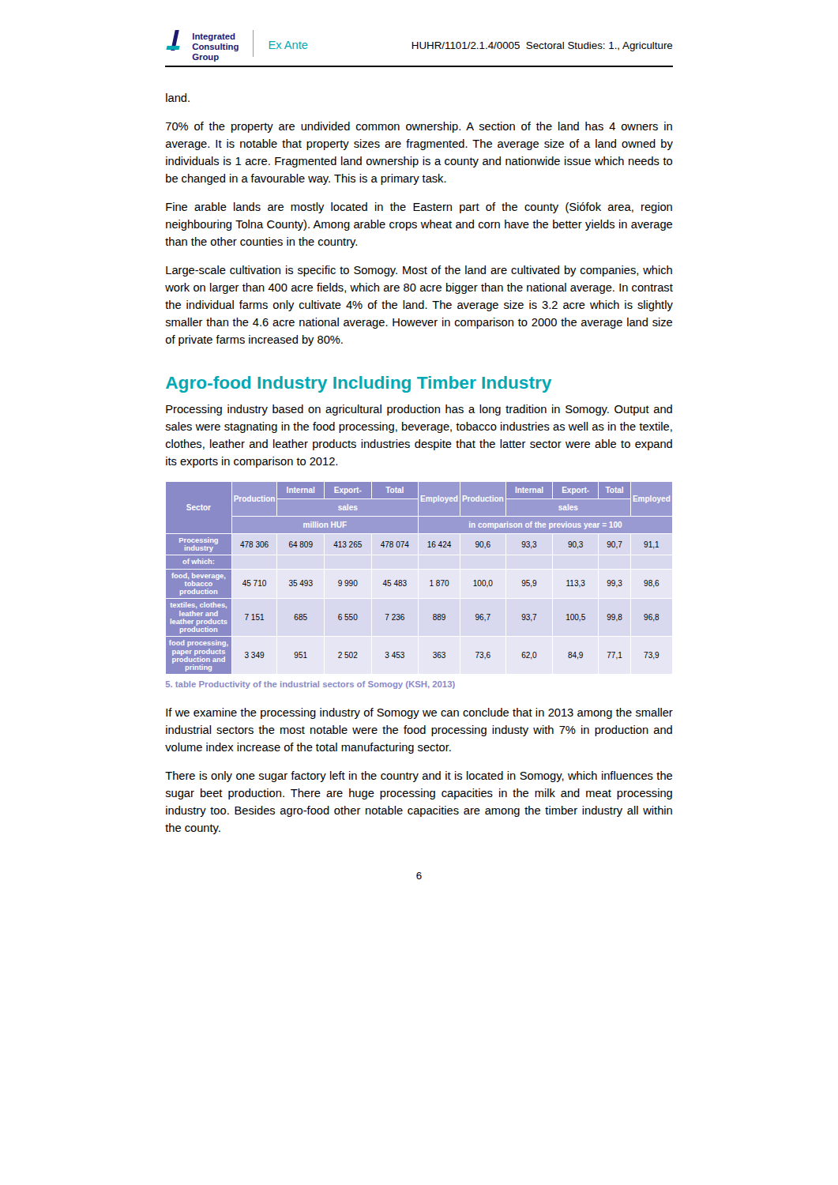Integrated
Consulting
Group
Ex Ante
HUHR/1101/2.1.4/0005 Sectoral Studies: 1., Agriculture
land.
70% of the property are undivided common ownership. A section of the land has 4 owners in average. It is notable that property sizes are fragmented. The average size of a land owned by individuals is 1 acre. Fragmented land ownership is a county and nationwide issue which needs to be changed in a favourable way. This is a primary task.
Fine arable lands are mostly located in the Eastern part of the county (Siófok area, region neighbouring Tolna County). Among arable crops wheat and corn have the better yields in average than the other counties in the country.
Large-scale cultivation is specific to Somogy. Most of the land are cultivated by companies, which work on larger than 400 acre fields, which are 80 acre bigger than the national average. In contrast the individual farms only cultivate 4% of the land. The average size is 3.2 acre which is slightly smaller than the 4.6 acre national average. However in comparison to 2000 the average land size of private farms increased by 80%.
Agro-food Industry Including Timber Industry
Processing industry based on agricultural production has a long tradition in Somogy. Output and sales were stagnating in the food processing, beverage, tobacco industries as well as in the textile, clothes, leather and leather products industries despite that the latter sector were able to expand its exports in comparison to 2012.
| Sector | Production | Internal | Export- | Total | Employed | Production | Internal | Export- | Total | Employed |
| sales | sales |
| million HUF | in comparison of the previous year = 100 |
| Processing industry | 478 306 | 64 809 | 413 265 | 478 074 | 16 424 | 90,6 | 93,3 | 90,3 | 90,7 | 91,1 |
| of which: | | | | | | | | | | |
| food, beverage, tobacco production | 45 710 | 35 493 | 9 990 | 45 483 | 1 870 | 100,0 | 95,9 | 113,3 | 99,3 | 98,6 |
| textiles, clothes, leather and leather products production | 7 151 | 685 | 6 550 | 7 236 | 889 | 96,7 | 93,7 | 100,5 | 99,8 | 96,8 |
| food processing, paper products production and printing | 3 349 | 951 | 2 502 | 3 453 | 363 | 73,6 | 62,0 | 84,9 | 77,1 | 73,9 |
5. table Productivity of the industrial sectors of Somogy (KSH, 2013)
If we examine the processing industry of Somogy we can conclude that in 2013 among the smaller industrial sectors the most notable were the food processing industy with 7% in production and volume index increase of the total manufacturing sector.
There is only one sugar factory left in the country and it is located in Somogy, which influences the sugar beet production. There are huge processing capacities in the milk and meat processing industry too. Besides agro-food other notable capacities are among the timber industry all within the county.
6